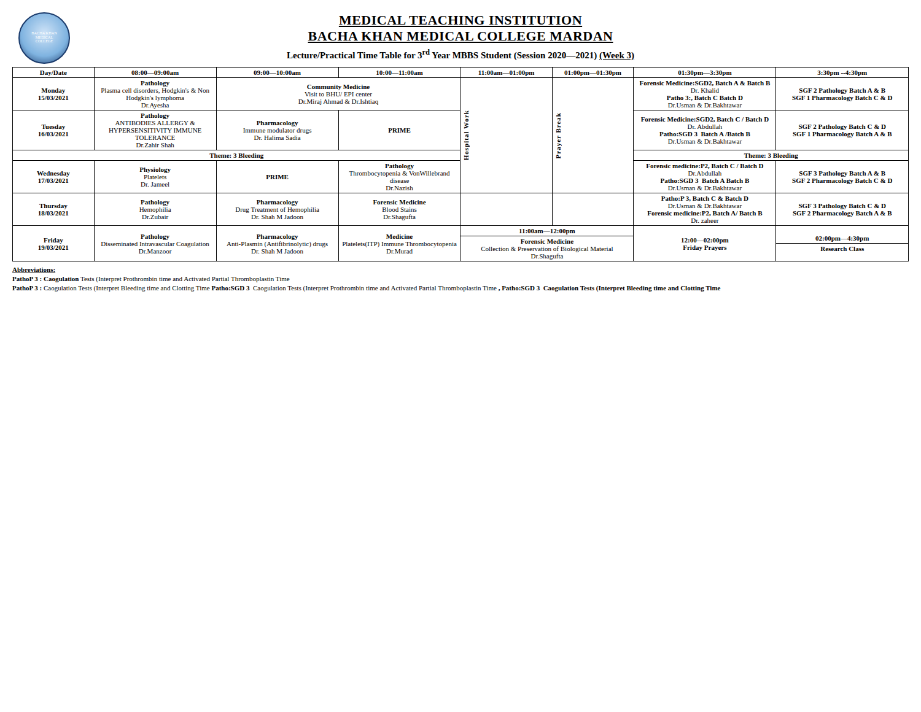BACHA KHAN
MEDICAL
COLLEGE
MEDICAL TEACHING INSTITUTION
BACHA KHAN MEDICAL COLLEGE MARDAN
Lecture/Practical Time Table for 3rd Year MBBS Student (Session 2020—2021) (Week 3)
| Day/Date | 08:00—09:00am | 09:00—10:00am | 10:00—11:00am | 11:00am—01:00pm | 01:00pm—01:30pm | 01:30pm—3:30pm | 3:30pm --4:30pm |
| --- | --- | --- | --- | --- | --- | --- | --- |
| Monday 15/03/2021 | Pathology Plasma cell disorders, Hodgkin's & Non Hodgkin's lymphoma Dr.Ayesha | Community Medicine Visit to BHU/ EPI center Dr.Miraj Ahmad & Dr.Ishtiaq | Hospital Work | Prayer Break | Forensic Medicine:SGD2, Batch A & Batch B Dr. Khalid Patho 3:, Batch C Batch D Dr.Usman & Dr.Bakhtawar | SGF 2 Pathology Batch A & B SGF 1 Pharmacology Batch C & D |
| Tuesday 16/03/2021 | Pathology ANTIBODIES ALLERGY & HYPERSENSITIVITY IMMUNE TOLERANCE Dr.Zahir Shah | Pharmacology Immune modulator drugs Dr. Halima Sadia | PRIME | Forensic Medicine:SGD2, Batch C / Batch D Dr. Abdullah Patho:SGD 3 Batch A /Batch B Dr.Usman & Dr.Bakhtawar | SGF 2 Pathology Batch C & D SGF 1 Pharmacology Batch A & B |
| Theme: 3 Bleeding | Theme: 3 Bleeding |
| Wednesday 17/03/2021 | Physiology Platelets Dr. Jameel | PRIME | Pathology Thrombocytopenia & VonWillebrand disease Dr.Nazish | Forensic medicine:P2, Batch C / Batch D Dr.Abdullah Patho:SGD 3 Batch A Batch B Dr.Usman & Dr.Bakhtawar | SGF 3 Pathology Batch A & B SGF 2 Pharmacology Batch C & D |
| Thursday 18/03/2021 | Pathology Hemophilia Dr.Zubair | Pharmacology Drug Treatment of Hemophilia Dr. Shah M Jadoon | Forensic Medicine Blood Stains Dr.Shagufta | | | Patho:P 3, Batch C & Batch D Dr.Usman & Dr.Bakhtawar Forensic medicine:P2, Batch A/ Batch B Dr. zaheer | SGF 3 Pathology Batch C & D SGF 2 Pharmacology Batch A & B |
| Friday 19/03/2021 | Pathology Disseminated Intravascular Coagulation Dr.Manzoor | Pharmacology Anti-Plasmin (Antifibrinolytic) drugs Dr. Shah M Jadoon | Medicine Platelets(ITP) Immune Thrombocytopenia Dr.Murad | / 11:00am—12:00pm / / Forensic Medicine Collection & Preservation of Biological Material Dr.Shagufta / | 12:00—02:00pm Friday Prayers | / 02:00pm—4:30pm / / Research Class / |
Abbreviations:
PathoP 3 : Caogulation Tests (Interpret Prothrombin time and Activated Partial Thromboplastin Time
PathoP 3 : Caogulation Tests (Interpret Bleeding time and Clotting Time Patho:SGD 3 Caogulation Tests (Interpret Prothrombin time and Activated Partial Thromboplastin Time , Patho:SGD 3 Caogulation Tests (Interpret Bleeding time and Clotting Time